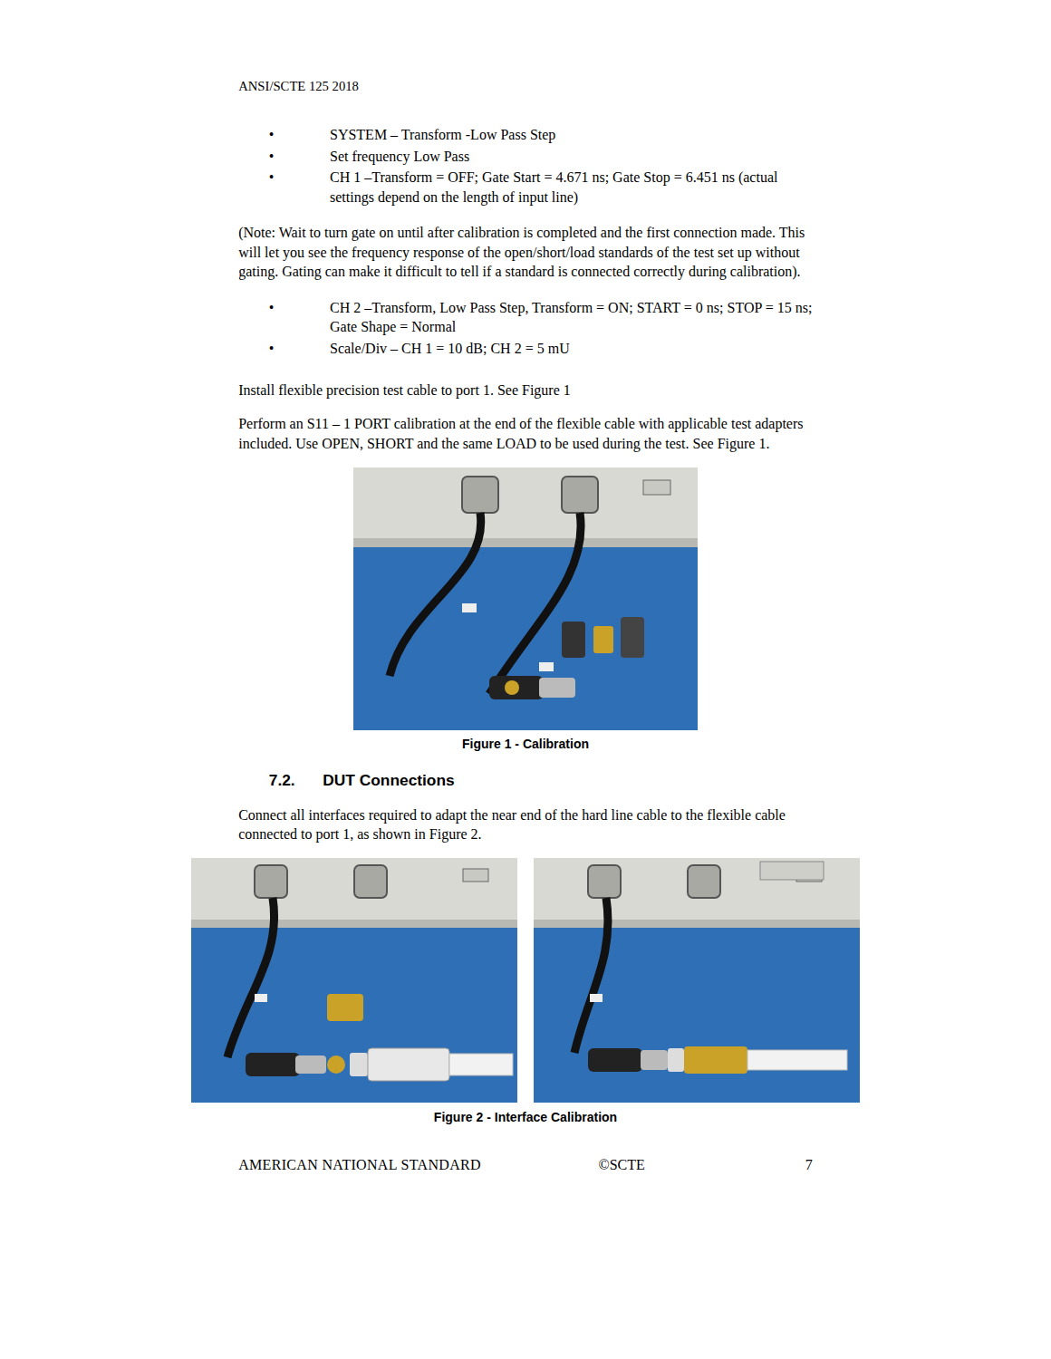ANSI/SCTE 125 2018
SYSTEM – Transform -Low Pass Step
Set frequency Low Pass
CH 1 –Transform = OFF; Gate Start = 4.671 ns; Gate Stop = 6.451 ns (actual settings depend on the length of input line)
(Note: Wait to turn gate on until after calibration is completed and the first connection made. This will let you see the frequency response of the open/short/load standards of the test set up without gating. Gating can make it difficult to tell if a standard is connected correctly during calibration).
CH 2 –Transform, Low Pass Step, Transform = ON; START = 0 ns; STOP = 15 ns; Gate Shape = Normal
Scale/Div – CH 1 = 10 dB; CH 2 = 5 mU
Install flexible precision test cable to port 1. See Figure 1
Perform an S11 – 1 PORT calibration at the end of the flexible cable with applicable test adapters included. Use OPEN, SHORT and the same LOAD to be used during the test. See Figure 1.
Figure 1 - Calibration
7.2. DUT Connections
Connect all interfaces required to adapt the near end of the hard line cable to the flexible cable connected to port 1, as shown in Figure 2.
Figure 2 - Interface Calibration
AMERICAN NATIONAL STANDARD ©SCTE 7